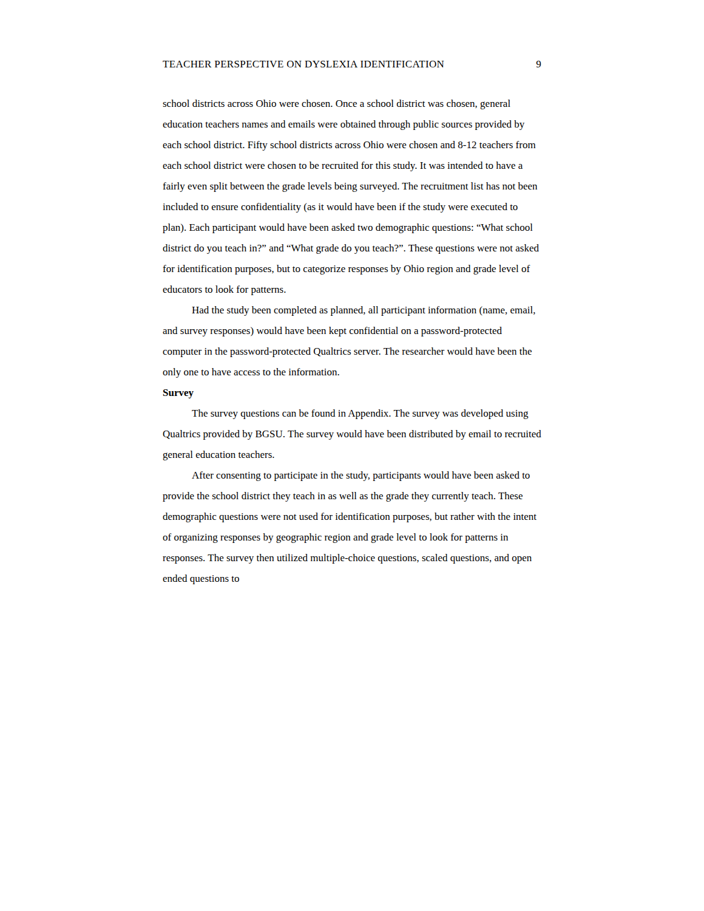Teacher Perspective on Dyslexia Identification 9
school districts across Ohio were chosen. Once a school district was chosen, general education teachers names and emails were obtained through public sources provided by each school district. Fifty school districts across Ohio were chosen and 8-12 teachers from each school district were chosen to be recruited for this study. It was intended to have a fairly even split between the grade levels being surveyed. The recruitment list has not been included to ensure confidentiality (as it would have been if the study were executed to plan). Each participant would have been asked two demographic questions: “What school district do you teach in?” and “What grade do you teach?”. These questions were not asked for identification purposes, but to categorize responses by Ohio region and grade level of educators to look for patterns.
Had the study been completed as planned, all participant information (name, email, and survey responses) would have been kept confidential on a password-protected computer in the password-protected Qualtrics server. The researcher would have been the only one to have access to the information.
Survey
The survey questions can be found in Appendix. The survey was developed using Qualtrics provided by BGSU. The survey would have been distributed by email to recruited general education teachers.
After consenting to participate in the study, participants would have been asked to provide the school district they teach in as well as the grade they currently teach. These demographic questions were not used for identification purposes, but rather with the intent of organizing responses by geographic region and grade level to look for patterns in responses. The survey then utilized multiple-choice questions, scaled questions, and open ended questions to